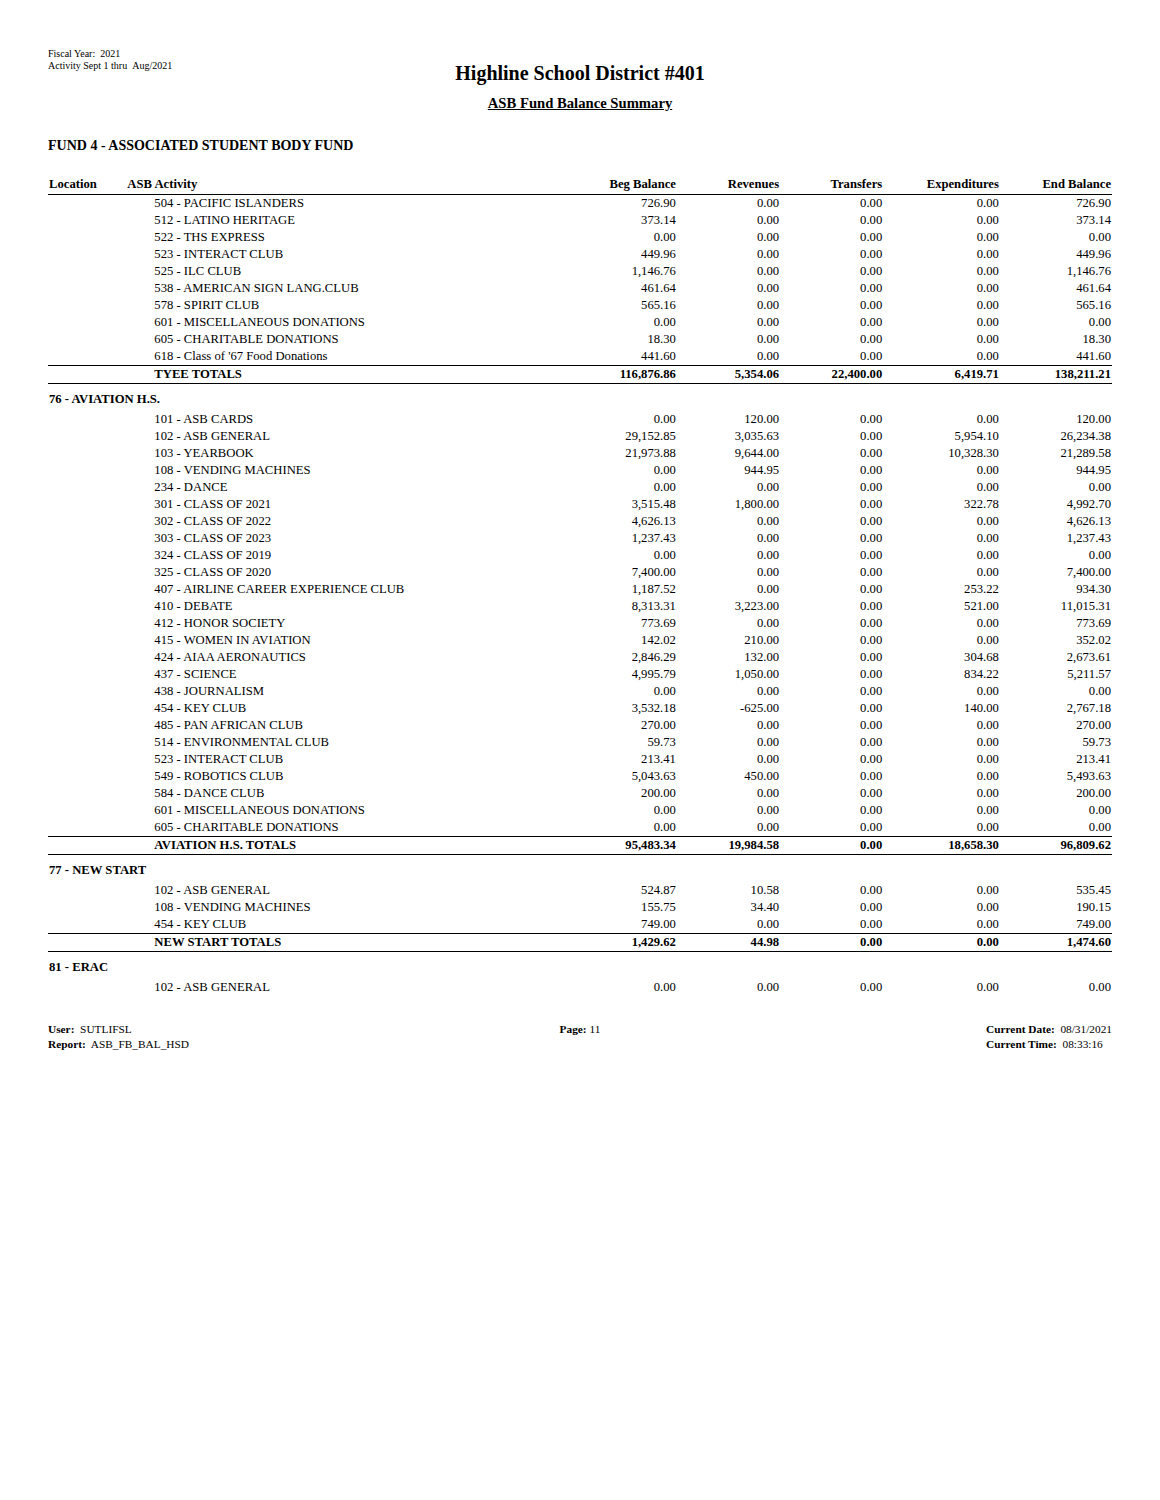Fiscal Year: 2021
Activity Sept 1 thru Aug/2021
Highline School District #401
ASB Fund Balance Summary
FUND 4 - ASSOCIATED STUDENT BODY FUND
| Location | ASB Activity | Beg Balance | Revenues | Transfers | Expenditures | End Balance |
| --- | --- | --- | --- | --- | --- | --- |
| | 504 - PACIFIC ISLANDERS | 726.90 | 0.00 | 0.00 | 0.00 | 726.90 |
| | 512 - LATINO HERITAGE | 373.14 | 0.00 | 0.00 | 0.00 | 373.14 |
| | 522 - THS EXPRESS | 0.00 | 0.00 | 0.00 | 0.00 | 0.00 |
| | 523 - INTERACT CLUB | 449.96 | 0.00 | 0.00 | 0.00 | 449.96 |
| | 525 - ILC CLUB | 1,146.76 | 0.00 | 0.00 | 0.00 | 1,146.76 |
| | 538 - AMERICAN SIGN LANG.CLUB | 461.64 | 0.00 | 0.00 | 0.00 | 461.64 |
| | 578 - SPIRIT CLUB | 565.16 | 0.00 | 0.00 | 0.00 | 565.16 |
| | 601 - MISCELLANEOUS DONATIONS | 0.00 | 0.00 | 0.00 | 0.00 | 0.00 |
| | 605 - CHARITABLE DONATIONS | 18.30 | 0.00 | 0.00 | 0.00 | 18.30 |
| | 618 - Class of '67 Food Donations | 441.60 | 0.00 | 0.00 | 0.00 | 441.60 |
| | TYEE TOTALS | 116,876.86 | 5,354.06 | 22,400.00 | 6,419.71 | 138,211.21 |
| 76 - AVIATION H.S. |
| | 101 - ASB CARDS | 0.00 | 120.00 | 0.00 | 0.00 | 120.00 |
| | 102 - ASB GENERAL | 29,152.85 | 3,035.63 | 0.00 | 5,954.10 | 26,234.38 |
| | 103 - YEARBOOK | 21,973.88 | 9,644.00 | 0.00 | 10,328.30 | 21,289.58 |
| | 108 - VENDING MACHINES | 0.00 | 944.95 | 0.00 | 0.00 | 944.95 |
| | 234 - DANCE | 0.00 | 0.00 | 0.00 | 0.00 | 0.00 |
| | 301 - CLASS OF 2021 | 3,515.48 | 1,800.00 | 0.00 | 322.78 | 4,992.70 |
| | 302 - CLASS OF 2022 | 4,626.13 | 0.00 | 0.00 | 0.00 | 4,626.13 |
| | 303 - CLASS OF 2023 | 1,237.43 | 0.00 | 0.00 | 0.00 | 1,237.43 |
| | 324 - CLASS OF 2019 | 0.00 | 0.00 | 0.00 | 0.00 | 0.00 |
| | 325 - CLASS OF 2020 | 7,400.00 | 0.00 | 0.00 | 0.00 | 7,400.00 |
| | 407 - AIRLINE CAREER EXPERIENCE CLUB | 1,187.52 | 0.00 | 0.00 | 253.22 | 934.30 |
| | 410 - DEBATE | 8,313.31 | 3,223.00 | 0.00 | 521.00 | 11,015.31 |
| | 412 - HONOR SOCIETY | 773.69 | 0.00 | 0.00 | 0.00 | 773.69 |
| | 415 - WOMEN IN AVIATION | 142.02 | 210.00 | 0.00 | 0.00 | 352.02 |
| | 424 - AIAA AERONAUTICS | 2,846.29 | 132.00 | 0.00 | 304.68 | 2,673.61 |
| | 437 - SCIENCE | 4,995.79 | 1,050.00 | 0.00 | 834.22 | 5,211.57 |
| | 438 - JOURNALISM | 0.00 | 0.00 | 0.00 | 0.00 | 0.00 |
| | 454 - KEY CLUB | 3,532.18 | -625.00 | 0.00 | 140.00 | 2,767.18 |
| | 485 - PAN AFRICAN CLUB | 270.00 | 0.00 | 0.00 | 0.00 | 270.00 |
| | 514 - ENVIRONMENTAL CLUB | 59.73 | 0.00 | 0.00 | 0.00 | 59.73 |
| | 523 - INTERACT CLUB | 213.41 | 0.00 | 0.00 | 0.00 | 213.41 |
| | 549 - ROBOTICS CLUB | 5,043.63 | 450.00 | 0.00 | 0.00 | 5,493.63 |
| | 584 - DANCE CLUB | 200.00 | 0.00 | 0.00 | 0.00 | 200.00 |
| | 601 - MISCELLANEOUS DONATIONS | 0.00 | 0.00 | 0.00 | 0.00 | 0.00 |
| | 605 - CHARITABLE DONATIONS | 0.00 | 0.00 | 0.00 | 0.00 | 0.00 |
| | AVIATION H.S. TOTALS | 95,483.34 | 19,984.58 | 0.00 | 18,658.30 | 96,809.62 |
| 77 - NEW START |
| | 102 - ASB GENERAL | 524.87 | 10.58 | 0.00 | 0.00 | 535.45 |
| | 108 - VENDING MACHINES | 155.75 | 34.40 | 0.00 | 0.00 | 190.15 |
| | 454 - KEY CLUB | 749.00 | 0.00 | 0.00 | 0.00 | 749.00 |
| | NEW START TOTALS | 1,429.62 | 44.98 | 0.00 | 0.00 | 1,474.60 |
| 81 - ERAC |
| | 102 - ASB GENERAL | 0.00 | 0.00 | 0.00 | 0.00 | 0.00 |
User: SUTLIFSL
Report: ASB_FB_BAL_HSD
Page: 11
Current Date: 08/31/2021
Current Time: 08:33:16